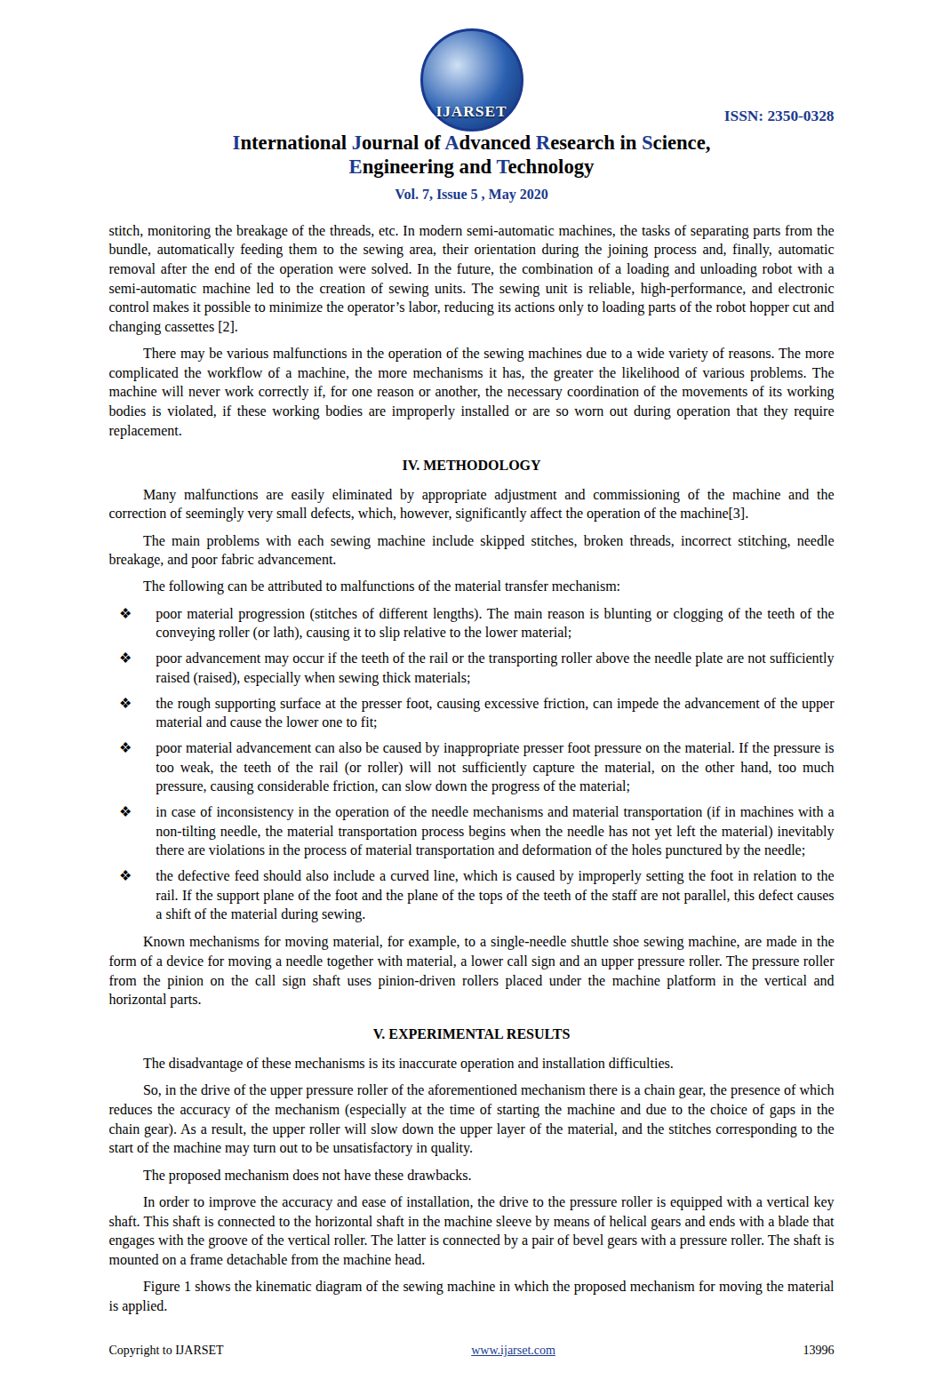ISSN: 2350-0328
International Journal of Advanced Research in Science,
Engineering and Technology
Vol. 7, Issue 5 , May 2020
stitch, monitoring the breakage of the threads, etc. In modern semi-automatic machines, the tasks of separating parts from the bundle, automatically feeding them to the sewing area, their orientation during the joining process and, finally, automatic removal after the end of the operation were solved. In the future, the combination of a loading and unloading robot with a semi-automatic machine led to the creation of sewing units. The sewing unit is reliable, high-performance, and electronic control makes it possible to minimize the operator’s labor, reducing its actions only to loading parts of the robot hopper cut and changing cassettes [2].
There may be various malfunctions in the operation of the sewing machines due to a wide variety of reasons. The more complicated the workflow of a machine, the more mechanisms it has, the greater the likelihood of various problems. The machine will never work correctly if, for one reason or another, the necessary coordination of the movements of its working bodies is violated, if these working bodies are improperly installed or are so worn out during operation that they require replacement.
IV. Methodology
Many malfunctions are easily eliminated by appropriate adjustment and commissioning of the machine and the correction of seemingly very small defects, which, however, significantly affect the operation of the machine[3].
The main problems with each sewing machine include skipped stitches, broken threads, incorrect stitching, needle breakage, and poor fabric advancement.
The following can be attributed to malfunctions of the material transfer mechanism:
poor material progression (stitches of different lengths). The main reason is blunting or clogging of the teeth of the conveying roller (or lath), causing it to slip relative to the lower material;
poor advancement may occur if the teeth of the rail or the transporting roller above the needle plate are not sufficiently raised (raised), especially when sewing thick materials;
the rough supporting surface at the presser foot, causing excessive friction, can impede the advancement of the upper material and cause the lower one to fit;
poor material advancement can also be caused by inappropriate presser foot pressure on the material. If the pressure is too weak, the teeth of the rail (or roller) will not sufficiently capture the material, on the other hand, too much pressure, causing considerable friction, can slow down the progress of the material;
in case of inconsistency in the operation of the needle mechanisms and material transportation (if in machines with a non-tilting needle, the material transportation process begins when the needle has not yet left the material) inevitably there are violations in the process of material transportation and deformation of the holes punctured by the needle;
the defective feed should also include a curved line, which is caused by improperly setting the foot in relation to the rail. If the support plane of the foot and the plane of the tops of the teeth of the staff are not parallel, this defect causes a shift of the material during sewing.
Known mechanisms for moving material, for example, to a single-needle shuttle shoe sewing machine, are made in the form of a device for moving a needle together with material, a lower call sign and an upper pressure roller. The pressure roller from the pinion on the call sign shaft uses pinion-driven rollers placed under the machine platform in the vertical and horizontal parts.
V. Experimental Results
The disadvantage of these mechanisms is its inaccurate operation and installation difficulties.
So, in the drive of the upper pressure roller of the aforementioned mechanism there is a chain gear, the presence of which reduces the accuracy of the mechanism (especially at the time of starting the machine and due to the choice of gaps in the chain gear). As a result, the upper roller will slow down the upper layer of the material, and the stitches corresponding to the start of the machine may turn out to be unsatisfactory in quality.
The proposed mechanism does not have these drawbacks.
In order to improve the accuracy and ease of installation, the drive to the pressure roller is equipped with a vertical key shaft. This shaft is connected to the horizontal shaft in the machine sleeve by means of helical gears and ends with a blade that engages with the groove of the vertical roller. The latter is connected by a pair of bevel gears with a pressure roller. The shaft is mounted on a frame detachable from the machine head.
Figure 1 shows the kinematic diagram of the sewing machine in which the proposed mechanism for moving the material is applied.
Copyright to IJARSET www.ijarset.com 13996